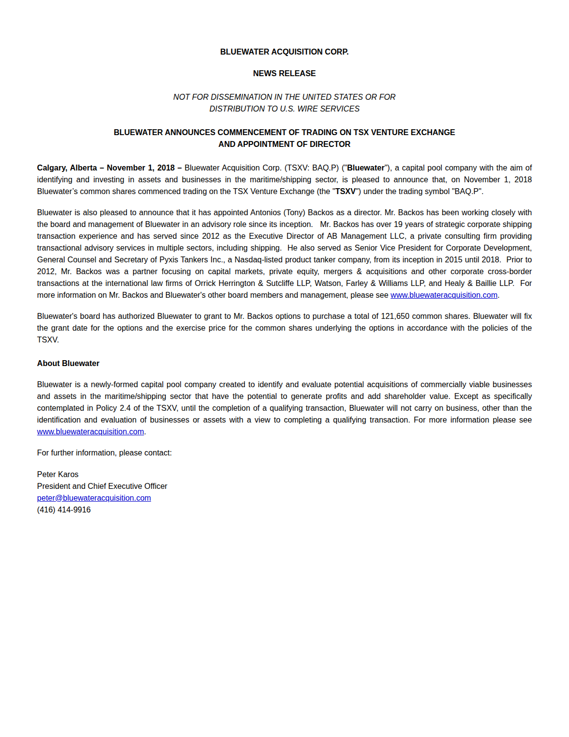BLUEWATER ACQUISITION CORP.
NEWS RELEASE
NOT FOR DISSEMINATION IN THE UNITED STATES OR FOR
DISTRIBUTION TO U.S. WIRE SERVICES
BLUEWATER ANNOUNCES COMMENCEMENT OF TRADING ON TSX VENTURE EXCHANGE
AND APPOINTMENT OF DIRECTOR
Calgary, Alberta – November 1, 2018 – Bluewater Acquisition Corp. (TSXV: BAQ.P) ("Bluewater"), a capital pool company with the aim of identifying and investing in assets and businesses in the maritime/shipping sector, is pleased to announce that, on November 1, 2018 Bluewater’s common shares commenced trading on the TSX Venture Exchange (the "TSXV") under the trading symbol "BAQ.P".
Bluewater is also pleased to announce that it has appointed Antonios (Tony) Backos as a director. Mr. Backos has been working closely with the board and management of Bluewater in an advisory role since its inception. Mr. Backos has over 19 years of strategic corporate shipping transaction experience and has served since 2012 as the Executive Director of AB Management LLC, a private consulting firm providing transactional advisory services in multiple sectors, including shipping. He also served as Senior Vice President for Corporate Development, General Counsel and Secretary of Pyxis Tankers Inc., a Nasdaq-listed product tanker company, from its inception in 2015 until 2018. Prior to 2012, Mr. Backos was a partner focusing on capital markets, private equity, mergers & acquisitions and other corporate cross-border transactions at the international law firms of Orrick Herrington & Sutcliffe LLP, Watson, Farley & Williams LLP, and Healy & Baillie LLP. For more information on Mr. Backos and Bluewater's other board members and management, please see www.bluewateracquisition.com.
Bluewater's board has authorized Bluewater to grant to Mr. Backos options to purchase a total of 121,650 common shares. Bluewater will fix the grant date for the options and the exercise price for the common shares underlying the options in accordance with the policies of the TSXV.
About Bluewater
Bluewater is a newly-formed capital pool company created to identify and evaluate potential acquisitions of commercially viable businesses and assets in the maritime/shipping sector that have the potential to generate profits and add shareholder value. Except as specifically contemplated in Policy 2.4 of the TSXV, until the completion of a qualifying transaction, Bluewater will not carry on business, other than the identification and evaluation of businesses or assets with a view to completing a qualifying transaction. For more information please see www.bluewateracquisition.com.
For further information, please contact:
Peter Karos
President and Chief Executive Officer
peter@bluewateracquisition.com
(416) 414-9916